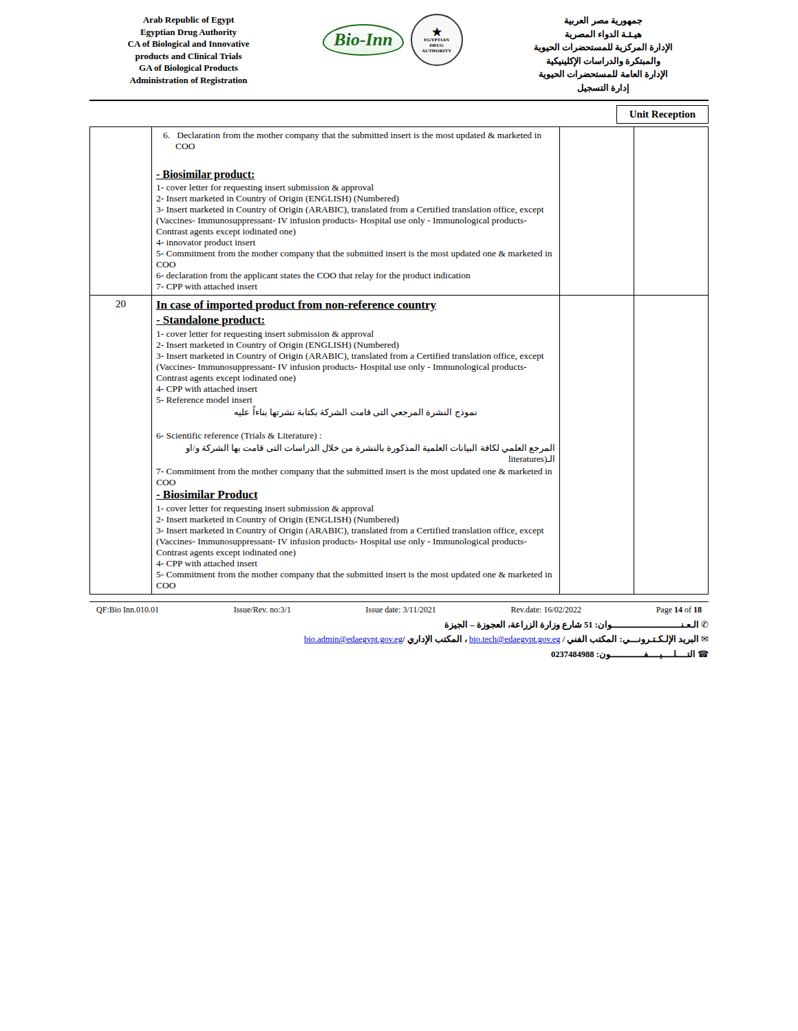Arab Republic of Egypt
Egyptian Drug Authority
CA of Biological and Innovative
products and Clinical Trials
GA of Biological Products
Administration of Registration
Bio-Inn
★
EGYPTIAN
DRUG
AUTHORITY
جمهورية مصر العربية
هيـئـة الدواء المصرية
الإدارة المركزية للمستحضرات الحيوية
والمبتكرة والدراسات الإكلينيكية
الإدارة العامة للمستحضرات الحيوية
إدارة التسجيل
Unit Reception
| | 6. Declaration from the mother company that the submitted insert is the most updated & marketed in COO - Biosimilar product: 1- cover letter for requesting insert submission & approval 2- Insert marketed in Country of Origin (ENGLISH) (Numbered) 3- Insert marketed in Country of Origin (ARABIC), translated from a Certified translation office, except (Vaccines- Immunosuppressant- IV infusion products- Hospital use only - Immunological products- Contrast agents except iodinated one) 4- innovator product insert 5- Commitment from the mother company that the submitted insert is the most updated one & marketed in COO 6- declaration from the applicant states the COO that relay for the product indication 7- CPP with attached insert | | |
| 20 | In case of imported product from non-reference country - Standalone product: 1- cover letter for requesting insert submission & approval 2- Insert marketed in Country of Origin (ENGLISH) (Numbered) 3- Insert marketed in Country of Origin (ARABIC), translated from a Certified translation office, except (Vaccines- Immunosuppressant- IV infusion products- Hospital use only - Immunological products- Contrast agents except iodinated one) 4- CPP with attached insert 5- Reference model insert نموذج النشرة المرجعي التى قامت الشركة بكتابة نشرتها بناءاً عليه 6- Scientific reference (Trials & Literature) : المرجع العلمي لكافة البيانات العلمية المذكورة بالنشرة من خلال الدراسات التى قامت بها الشركة و/او الـ(literatures 7- Commitment from the mother company that the submitted insert is the most updated one & marketed in COO - Biosimilar Product 1- cover letter for requesting insert submission & approval 2- Insert marketed in Country of Origin (ENGLISH) (Numbered) 3- Insert marketed in Country of Origin (ARABIC), translated from a Certified translation office, except (Vaccines- Immunosuppressant- IV infusion products- Hospital use only - Immunological products- Contrast agents except iodinated one) 4- CPP with attached insert 5- Commitment from the mother company that the submitted insert is the most updated one & marketed in COO | | |
QF:Bio Inn.010.01 Issue/Rev. no:3/1 Issue date: 3/11/2021 Rev.date: 16/02/2022 Page 14 of 18
✆ الـعـنـــــــــــــــــــــــــوان: 51 شارع وزارة الزراعة، العجوزة – الجيزة
✉ البريد الإلـكـتـرونـــي: المكتب الفني / bio.tech@edaegypt.gov.eg ، المكتب الإداري /bio.admin@edaegypt.gov.eg
☎ التــــلــــيــــفــــــــــــون: 0237484988